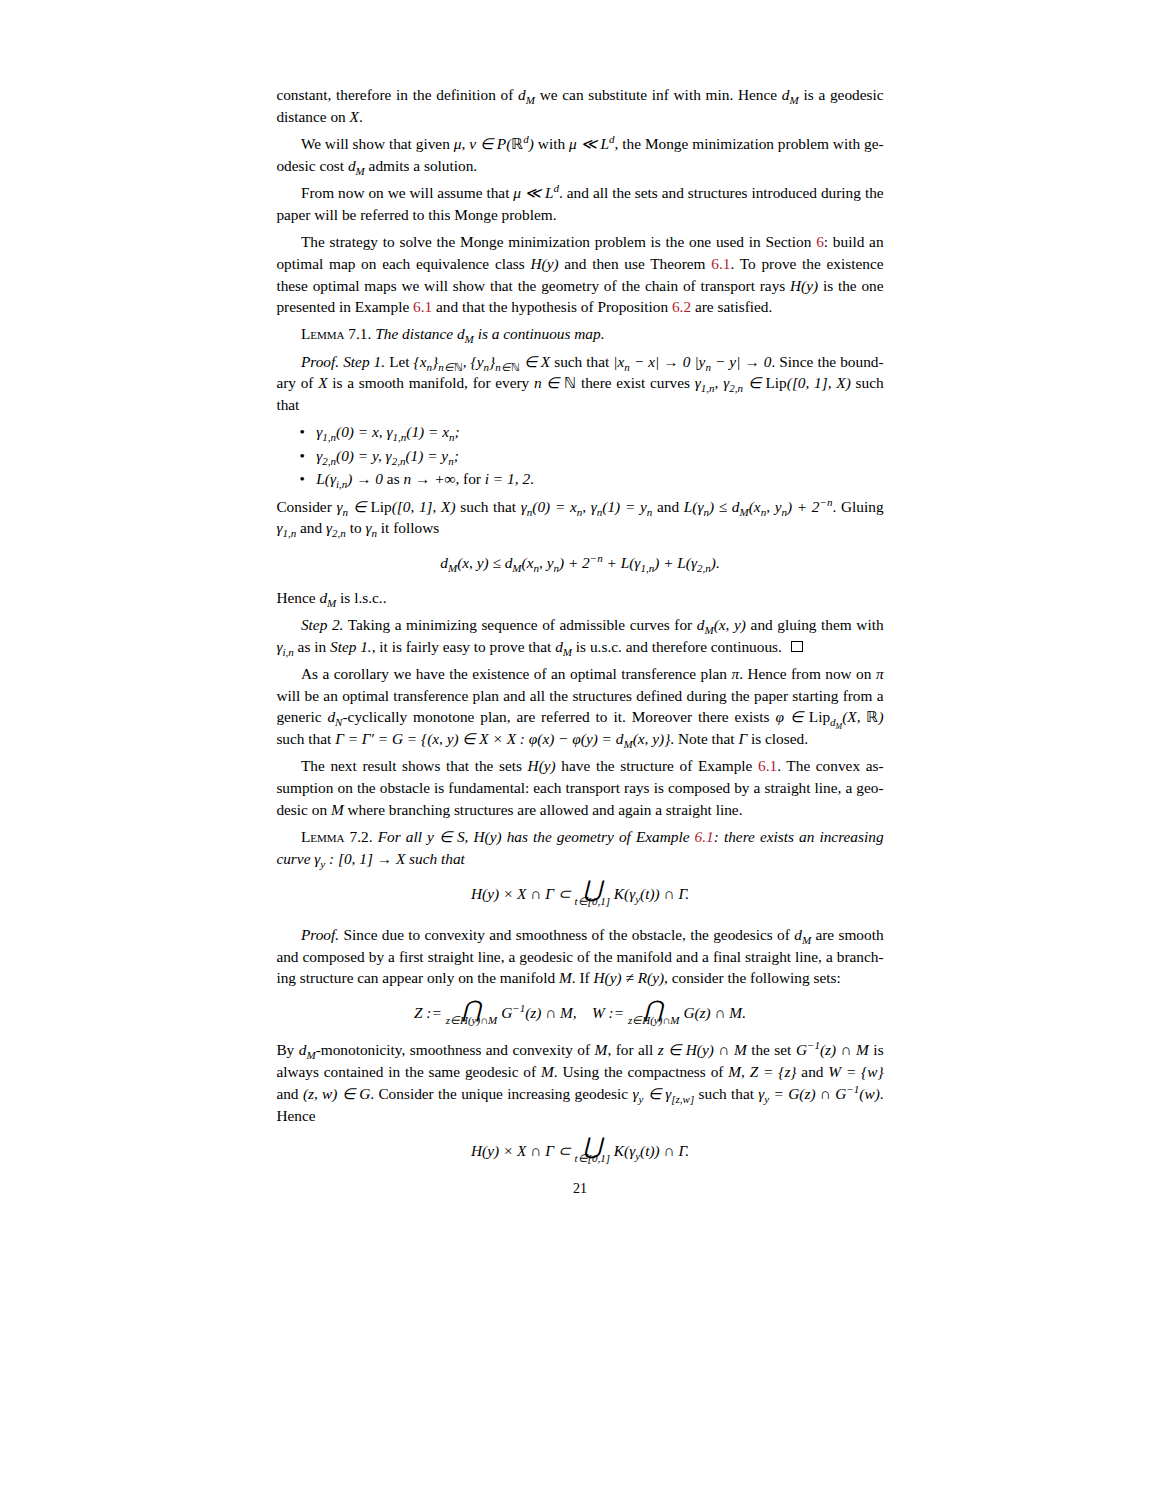constant, therefore in the definition of dM we can substitute inf with min. Hence dM is a geodesic distance on X.
We will show that given μ, ν ∈ P(ℝd) with μ ≪ Ld, the Monge minimization problem with geodesic cost dM admits a solution.
From now on we will assume that μ ≪ Ld. and all the sets and structures introduced during the paper will be referred to this Monge problem.
The strategy to solve the Monge minimization problem is the one used in Section 6: build an optimal map on each equivalence class H(y) and then use Theorem 6.1. To prove the existence these optimal maps we will show that the geometry of the chain of transport rays H(y) is the one presented in Example 6.1 and that the hypothesis of Proposition 6.2 are satisfied.
Lemma 7.1. The distance dM is a continuous map.
Proof. Step 1. Let {xn}n∈ℕ, {yn}n∈ℕ ∈ X such that |xn − x| → 0 |yn − y| → 0. Since the boundary of X is a smooth manifold, for every n ∈ ℕ there exist curves γ1,n, γ2,n ∈ Lip([0, 1], X) such that
γ1,n(0) = x, γ1,n(1) = xn;
γ2,n(0) = y, γ2,n(1) = yn;
L(γi,n) → 0 as n → +∞, for i = 1, 2.
Consider γn ∈ Lip([0, 1], X) such that γn(0) = xn, γn(1) = yn and L(γn) ≤ dM(xn, yn) + 2−n. Gluing γ1,n and γ2,n to γn it follows
dM(x, y) ≤ dM(xn, yn) + 2−n + L(γ1,n) + L(γ2,n).
Hence dM is l.s.c..
Step 2. Taking a minimizing sequence of admissible curves for dM(x, y) and gluing them with γi,n as in Step 1., it is fairly easy to prove that dM is u.s.c. and therefore continuous.
As a corollary we have the existence of an optimal transference plan π. Hence from now on π will be an optimal transference plan and all the structures defined during the paper starting from a generic dN-cyclically monotone plan, are referred to it. Moreover there exists φ ∈ LipdM(X, ℝ) such that Γ = Γ′ = G = {(x, y) ∈ X × X : φ(x) − φ(y) = dM(x, y)}. Note that Γ is closed.
The next result shows that the sets H(y) have the structure of Example 6.1. The convex assumption on the obstacle is fundamental: each transport rays is composed by a straight line, a geodesic on M where branching structures are allowed and again a straight line.
Lemma 7.2. For all y ∈ S, H(y) has the geometry of Example 6.1: there exists an increasing curve γy : [0, 1] → X such that
H(y) × X ∩ Γ ⊂ ⋃t∈[0,1] K(γy(t)) ∩ Γ.
Proof. Since due to convexity and smoothness of the obstacle, the geodesics of dM are smooth and composed by a first straight line, a geodesic of the manifold and a final straight line, a branching structure can appear only on the manifold M. If H(y) ≠ R(y), consider the following sets:
Z := ⋂z∈H(y)∩M G−1(z) ∩ M, W := ⋂z∈H(y)∩M G(z) ∩ M.
By dM-monotonicity, smoothness and convexity of M, for all z ∈ H(y) ∩ M the set G−1(z) ∩ M is always contained in the same geodesic of M. Using the compactness of M, Z = {z} and W = {w} and (z, w) ∈ G. Consider the unique increasing geodesic γy ∈ γ[z,w] such that γy = G(z) ∩ G−1(w). Hence
H(y) × X ∩ Γ ⊂ ⋃t∈[0,1] K(γy(t)) ∩ Γ.
21